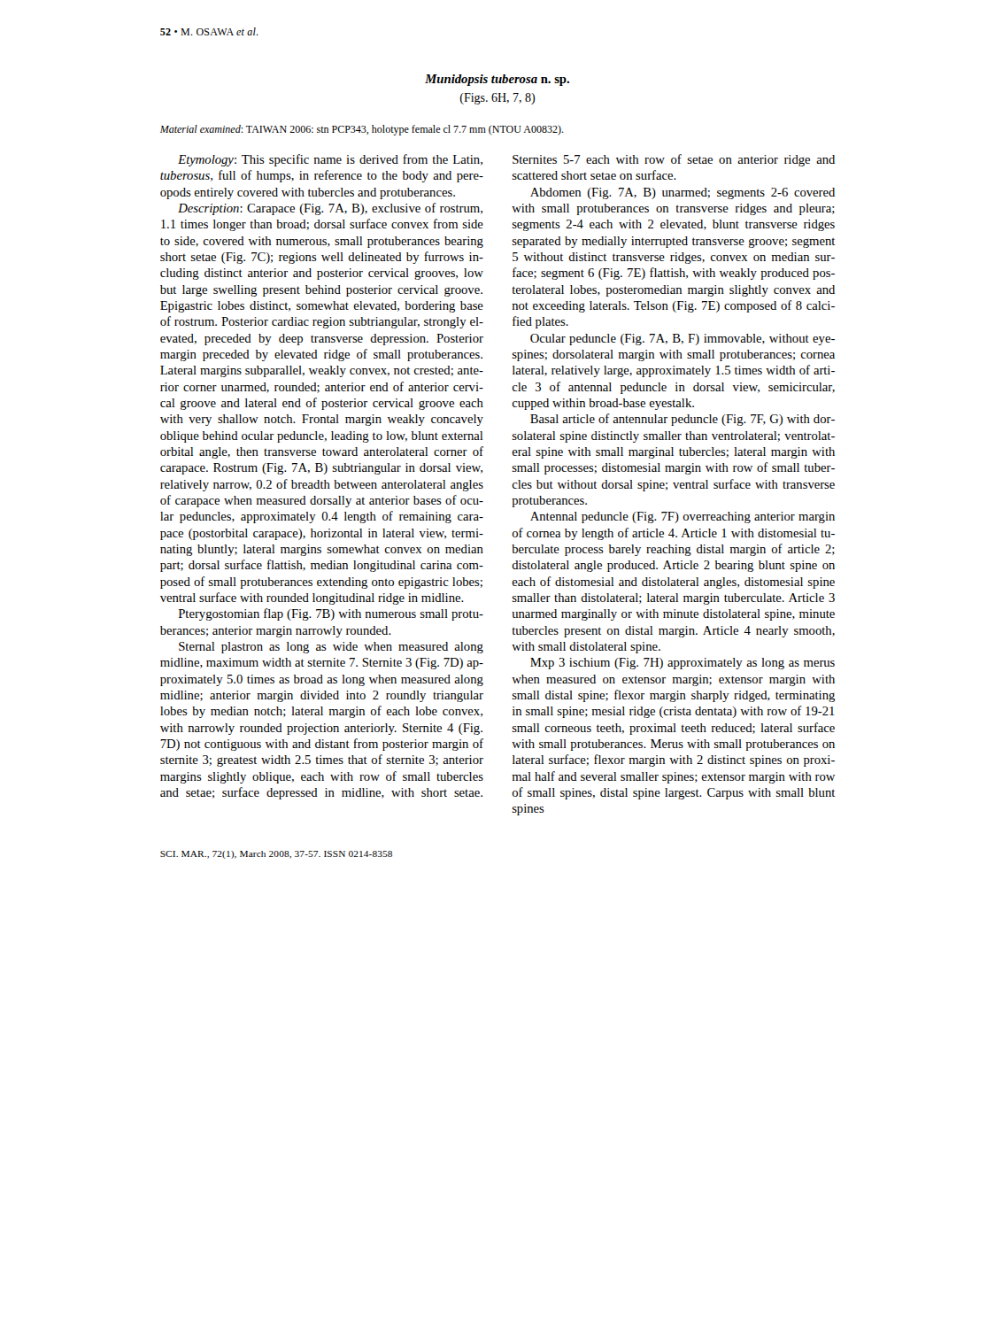52 • M. OSAWA et al.
Munidopsis tuberosa n. sp.
(Figs. 6H, 7, 8)
Material examined: TAIWAN 2006: stn PCP343, holotype female cl 7.7 mm (NTOU A00832).
Etymology: This specific name is derived from the Latin, tuberosus, full of humps, in reference to the body and pereopods entirely covered with tubercles and protuberances.
Description: Carapace (Fig. 7A, B), exclusive of rostrum, 1.1 times longer than broad; dorsal surface convex from side to side, covered with numerous, small protuberances bearing short setae (Fig. 7C); regions well delineated by furrows including distinct anterior and posterior cervical grooves, low but large swelling present behind posterior cervical groove. Epigastric lobes distinct, somewhat elevated, bordering base of rostrum. Posterior cardiac region subtriangular, strongly elevated, preceded by deep transverse depression. Posterior margin preceded by elevated ridge of small protuberances. Lateral margins subparallel, weakly convex, not crested; anterior corner unarmed, rounded; anterior end of anterior cervical groove and lateral end of posterior cervical groove each with very shallow notch. Frontal margin weakly concavely oblique behind ocular peduncle, leading to low, blunt external orbital angle, then transverse toward anterolateral corner of carapace. Rostrum (Fig. 7A, B) subtriangular in dorsal view, relatively narrow, 0.2 of breadth between anterolateral angles of carapace when measured dorsally at anterior bases of ocular peduncles, approximately 0.4 length of remaining carapace (postorbital carapace), horizontal in lateral view, terminating bluntly; lateral margins somewhat convex on median part; dorsal surface flattish, median longitudinal carina composed of small protuberances extending onto epigastric lobes; ventral surface with rounded longitudinal ridge in midline.
Pterygostomian flap (Fig. 7B) with numerous small protuberances; anterior margin narrowly rounded.
Sternal plastron as long as wide when measured along midline, maximum width at sternite 7. Sternite 3 (Fig. 7D) approximately 5.0 times as broad as long when measured along midline; anterior margin divided into 2 roundly triangular lobes by median notch; lateral margin of each lobe convex, with narrowly rounded projection anteriorly. Sternite 4 (Fig. 7D) not contiguous with and distant from posterior margin of sternite 3; greatest width 2.5 times that of sternite 3; anterior margins slightly oblique, each with row of small tubercles and setae; surface depressed in midline, with short setae. Sternites 5-7 each with row of setae on anterior ridge and scattered short setae on surface.
Abdomen (Fig. 7A, B) unarmed; segments 2-6 covered with small protuberances on transverse ridges and pleura; segments 2-4 each with 2 elevated, blunt transverse ridges separated by medially interrupted transverse groove; segment 5 without distinct transverse ridges, convex on median surface; segment 6 (Fig. 7E) flattish, with weakly produced posterolateral lobes, posteromedian margin slightly convex and not exceeding laterals. Telson (Fig. 7E) composed of 8 calcified plates.
Ocular peduncle (Fig. 7A, B, F) immovable, without eye-spines; dorsolateral margin with small protuberances; cornea lateral, relatively large, approximately 1.5 times width of article 3 of antennal peduncle in dorsal view, semicircular, cupped within broad-base eyestalk.
Basal article of antennular peduncle (Fig. 7F, G) with dorsolateral spine distinctly smaller than ventrolateral; ventrolateral spine with small marginal tubercles; lateral margin with small processes; distomesial margin with row of small tubercles but without dorsal spine; ventral surface with transverse protuberances.
Antennal peduncle (Fig. 7F) overreaching anterior margin of cornea by length of article 4. Article 1 with distomesial tuberculate process barely reaching distal margin of article 2; distolateral angle produced. Article 2 bearing blunt spine on each of distomesial and distolateral angles, distomesial spine smaller than distolateral; lateral margin tuberculate. Article 3 unarmed marginally or with minute distolateral spine, minute tubercles present on distal margin. Article 4 nearly smooth, with small distolateral spine.
Mxp 3 ischium (Fig. 7H) approximately as long as merus when measured on extensor margin; extensor margin with small distal spine; flexor margin sharply ridged, terminating in small spine; mesial ridge (crista dentata) with row of 19-21 small corneous teeth, proximal teeth reduced; lateral surface with small protuberances. Merus with small protuberances on lateral surface; flexor margin with 2 distinct spines on proximal half and several smaller spines; extensor margin with row of small spines, distal spine largest. Carpus with small blunt spines
SCI. MAR., 72(1), March 2008, 37-57. ISSN 0214-8358